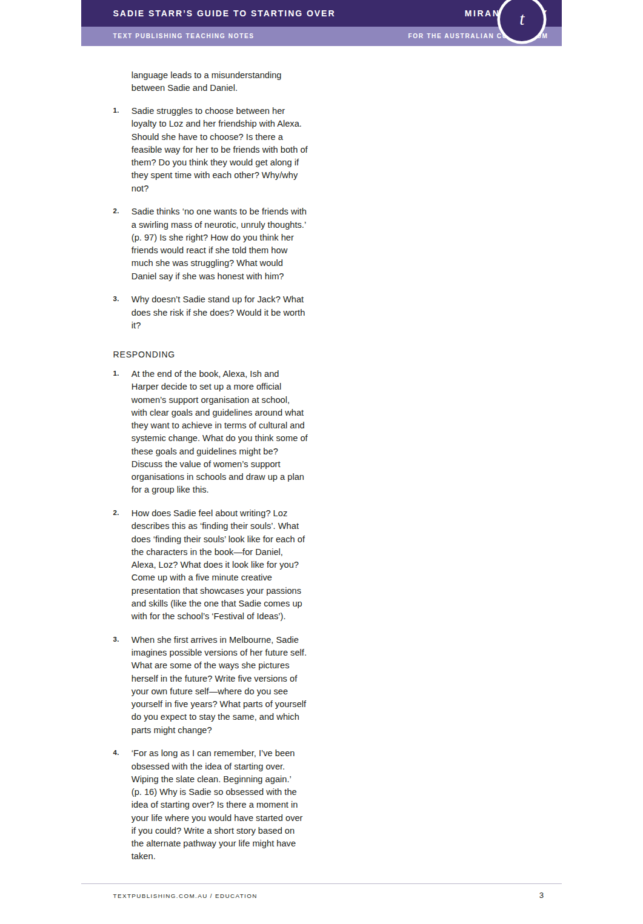Sadie Starr’s Guide to Starting Over Miranda Luby
Text Publishing Teaching Notes For the Australian Curriculum
t
language leads to a misunderstanding between Sadie and Daniel.
Sadie struggles to choose between her loyalty to Loz and her friendship with Alexa. Should she have to choose? Is there a feasible way for her to be friends with both of them? Do you think they would get along if they spent time with each other? Why/why not?
Sadie thinks ‘no one wants to be friends with a swirling mass of neurotic, unruly thoughts.’ (p. 97) Is she right? How do you think her friends would react if she told them how much she was struggling? What would Daniel say if she was honest with him?
Why doesn’t Sadie stand up for Jack? What does she risk if she does? Would it be worth it?
Responding
At the end of the book, Alexa, Ish and Harper decide to set up a more official women’s support organisation at school, with clear goals and guidelines around what they want to achieve in terms of cultural and systemic change. What do you think some of these goals and guidelines might be? Discuss the value of women’s support organisations in schools and draw up a plan for a group like this.
How does Sadie feel about writing? Loz describes this as ‘finding their souls’. What does ‘finding their souls’ look like for each of the characters in the book—for Daniel, Alexa, Loz? What does it look like for you? Come up with a five minute creative presentation that showcases your passions and skills (like the one that Sadie comes up with for the school’s ‘Festival of Ideas’).
When she first arrives in Melbourne, Sadie imagines possible versions of her future self. What are some of the ways she pictures herself in the future? Write five versions of your own future self—where do you see yourself in five years? What parts of yourself do you expect to stay the same, and which parts might change?
‘For as long as I can remember, I’ve been obsessed with the idea of starting over. Wiping the slate clean. Beginning again.’ (p. 16) Why is Sadie so obsessed with the idea of starting over? Is there a moment in your life where you would have started over if you could? Write a short story based on the alternate pathway your life might have taken.
textpublishing.com.au / education 3